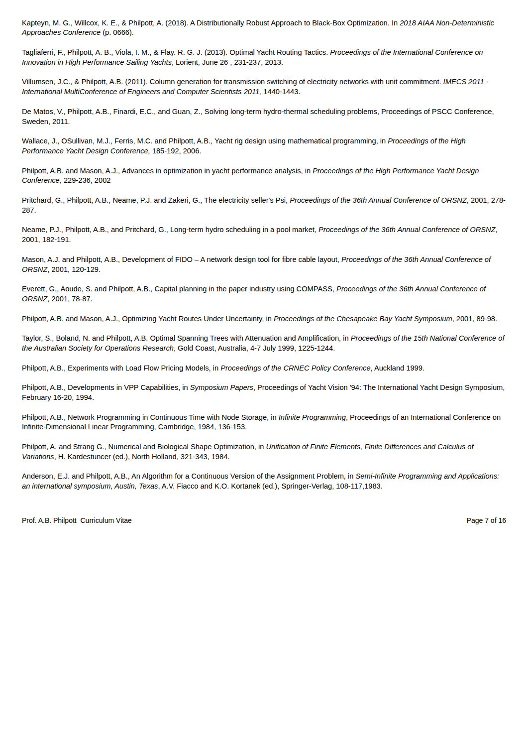Kapteyn, M. G., Willcox, K. E., & Philpott, A. (2018). A Distributionally Robust Approach to Black-Box Optimization. In 2018 AIAA Non-Deterministic Approaches Conference (p. 0666).
Tagliaferri, F., Philpott, A. B., Viola, I. M., & Flay. R. G. J. (2013). Optimal Yacht Routing Tactics. Proceedings of the International Conference on Innovation in High Performance Sailing Yachts, Lorient, June 26 , 231-237, 2013.
Villumsen, J.C., & Philpott, A.B. (2011). Column generation for transmission switching of electricity networks with unit commitment. IMECS 2011 - International MultiConference of Engineers and Computer Scientists 2011, 1440-1443.
De Matos, V., Philpott, A.B., Finardi, E.C., and Guan, Z., Solving long-term hydro-thermal scheduling problems, Proceedings of PSCC Conference, Sweden, 2011.
Wallace, J., OSullivan, M.J., Ferris, M.C. and Philpott, A.B., Yacht rig design using mathematical programming, in Proceedings of the High Performance Yacht Design Conference, 185-192, 2006.
Philpott, A.B. and Mason, A.J., Advances in optimization in yacht performance analysis, in Proceedings of the High Performance Yacht Design Conference, 229-236, 2002
Pritchard, G., Philpott, A.B., Neame, P.J. and Zakeri, G., The electricity seller's Psi, Proceedings of the 36th Annual Conference of ORSNZ, 2001, 278-287.
Neame, P.J., Philpott, A.B., and Pritchard, G., Long-term hydro scheduling in a pool market, Proceedings of the 36th Annual Conference of ORSNZ, 2001, 182-191.
Mason, A.J. and Philpott, A.B., Development of FIDO – A network design tool for fibre cable layout, Proceedings of the 36th Annual Conference of ORSNZ, 2001, 120-129.
Everett, G., Aoude, S. and Philpott, A.B., Capital planning in the paper industry using COMPASS, Proceedings of the 36th Annual Conference of ORSNZ, 2001, 78-87.
Philpott, A.B. and Mason, A.J., Optimizing Yacht Routes Under Uncertainty, in Proceedings of the Chesapeake Bay Yacht Symposium, 2001, 89-98.
Taylor, S., Boland, N. and Philpott, A.B. Optimal Spanning Trees with Attenuation and Amplification, in Proceedings of the 15th National Conference of the Australian Society for Operations Research, Gold Coast, Australia, 4-7 July 1999, 1225-1244.
Philpott, A.B., Experiments with Load Flow Pricing Models, in Proceedings of the CRNEC Policy Conference, Auckland 1999.
Philpott, A.B., Developments in VPP Capabilities, in Symposium Papers, Proceedings of Yacht Vision '94: The International Yacht Design Symposium, February 16-20, 1994.
Philpott, A.B., Network Programming in Continuous Time with Node Storage, in Infinite Programming, Proceedings of an International Conference on Infinite-Dimensional Linear Programming, Cambridge, 1984, 136-153.
Philpott, A. and Strang G., Numerical and Biological Shape Optimization, in Unification of Finite Elements, Finite Differences and Calculus of Variations, H. Kardestuncer (ed.), North Holland, 321-343, 1984.
Anderson, E.J. and Philpott, A.B., An Algorithm for a Continuous Version of the Assignment Problem, in Semi-Infinite Programming and Applications: an international symposium, Austin, Texas, A.V. Fiacco and K.O. Kortanek (ed.), Springer-Verlag, 108-117,1983.
Prof. A.B. Philpott Curriculum Vitae
Page 7 of 16